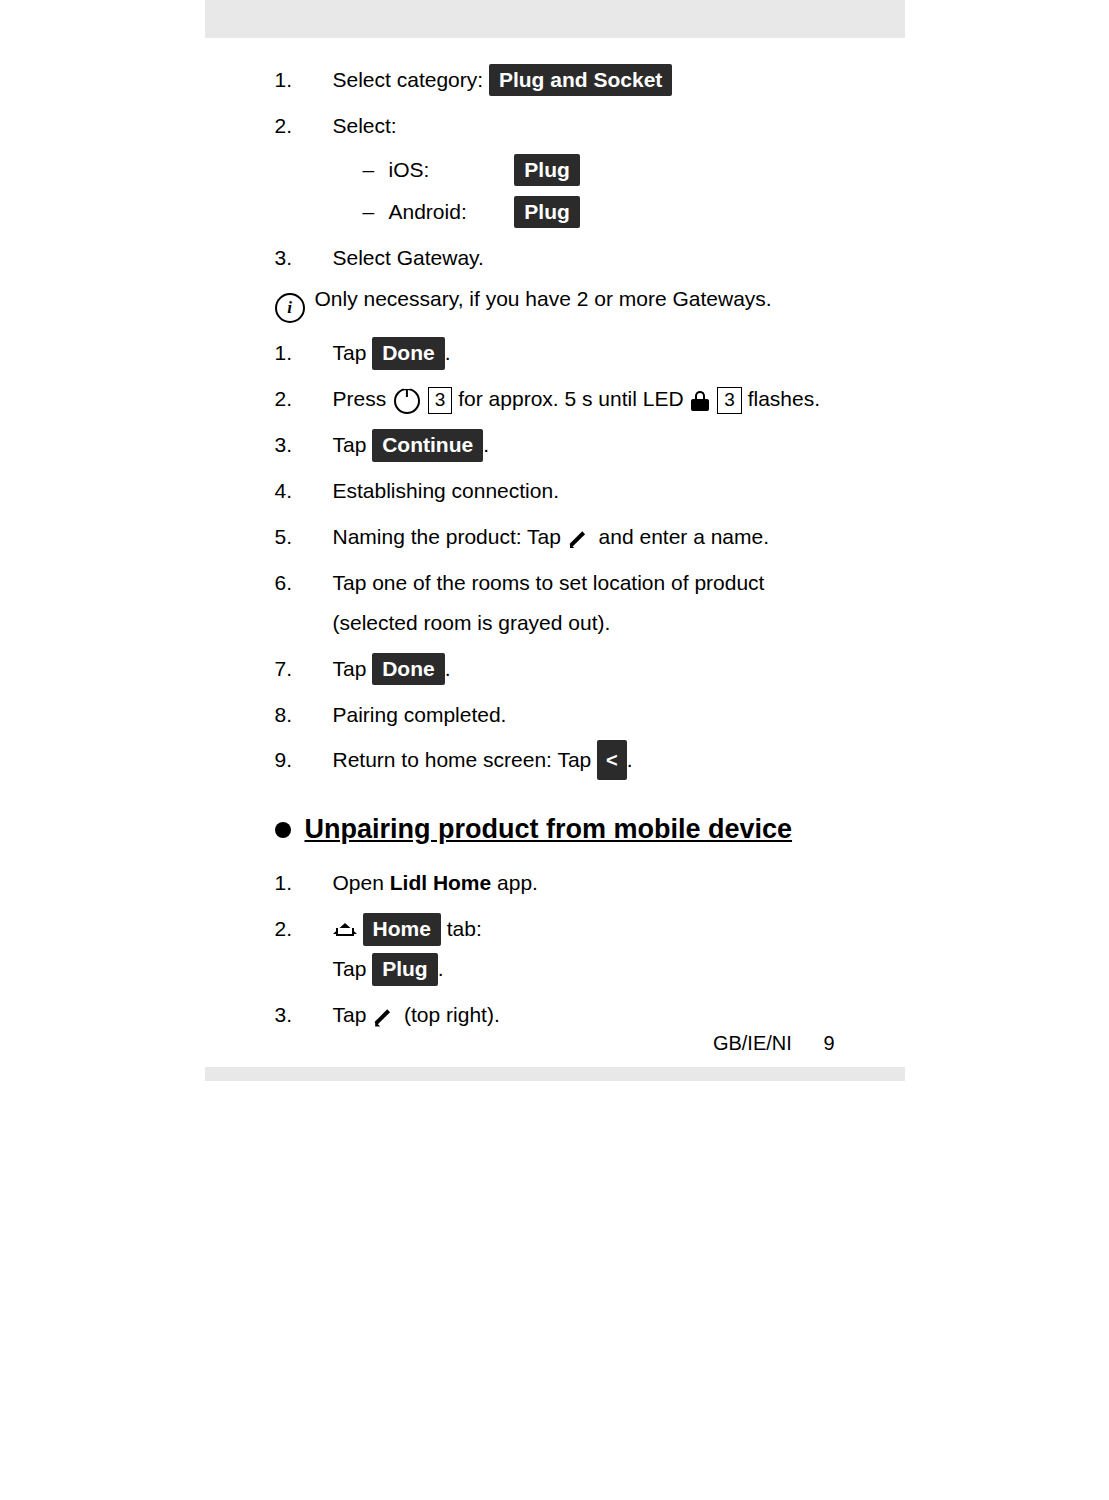Select category: Plug and Socket
Select:
iOS: Plug
Android: Plug
Select Gateway.
i Only necessary, if you have 2 or more Gateways.
Tap Done.
Press 3 for approx. 5 s until LED 3 flashes.
Tap Continue.
Establishing connection.
Naming the product: Tap and enter a name.
Tap one of the rooms to set location of product (selected room is grayed out).
Tap Done.
Pairing completed.
Return to home screen: Tap <.
Unpairing product from mobile device
Open Lidl Home app.
Home tab:
Tap Plug.
Tap (top right).
GB/IE/NI 9